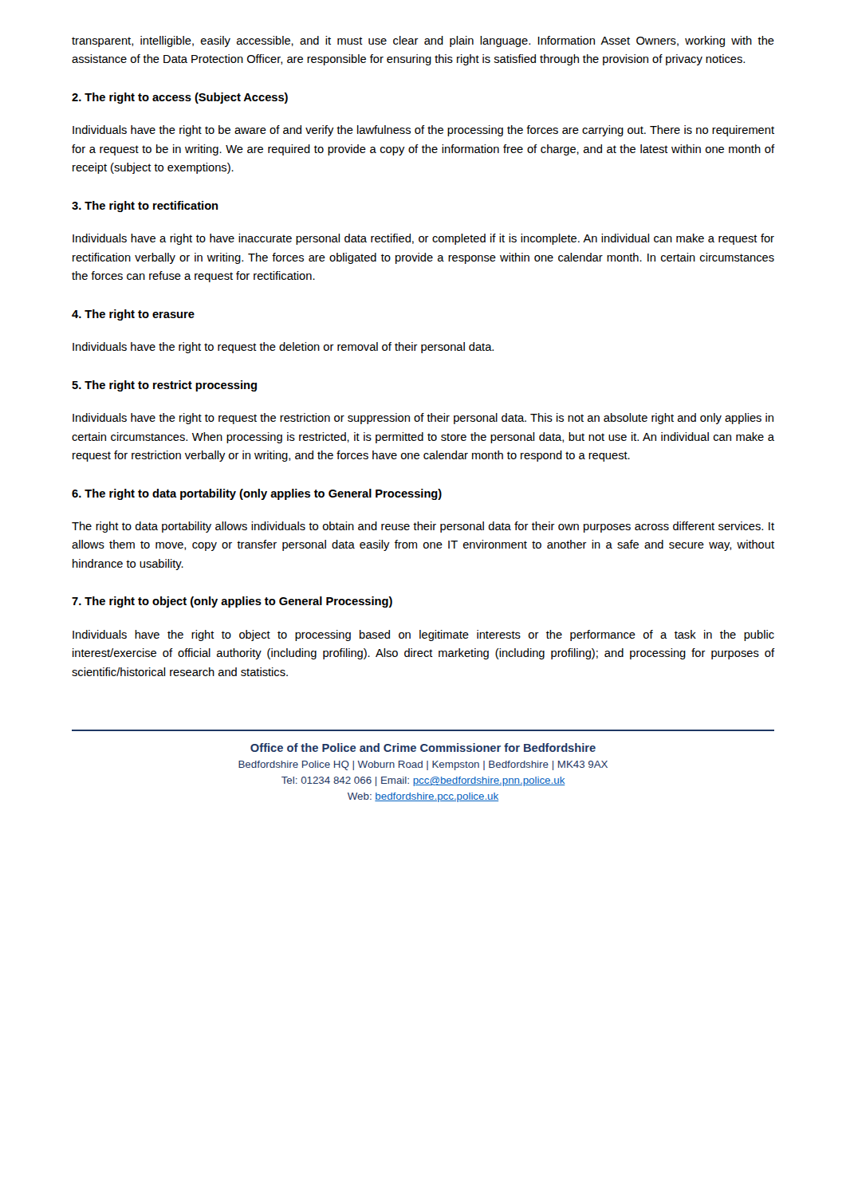transparent, intelligible, easily accessible, and it must use clear and plain language. Information Asset Owners, working with the assistance of the Data Protection Officer, are responsible for ensuring this right is satisfied through the provision of privacy notices.
2. The right to access (Subject Access)
Individuals have the right to be aware of and verify the lawfulness of the processing the forces are carrying out. There is no requirement for a request to be in writing. We are required to provide a copy of the information free of charge, and at the latest within one month of receipt (subject to exemptions).
3. The right to rectification
Individuals have a right to have inaccurate personal data rectified, or completed if it is incomplete. An individual can make a request for rectification verbally or in writing. The forces are obligated to provide a response within one calendar month. In certain circumstances the forces can refuse a request for rectification.
4. The right to erasure
Individuals have the right to request the deletion or removal of their personal data.
5. The right to restrict processing
Individuals have the right to request the restriction or suppression of their personal data. This is not an absolute right and only applies in certain circumstances. When processing is restricted, it is permitted to store the personal data, but not use it. An individual can make a request for restriction verbally or in writing, and the forces have one calendar month to respond to a request.
6. The right to data portability (only applies to General Processing)
The right to data portability allows individuals to obtain and reuse their personal data for their own purposes across different services. It allows them to move, copy or transfer personal data easily from one IT environment to another in a safe and secure way, without hindrance to usability.
7. The right to object (only applies to General Processing)
Individuals have the right to object to processing based on legitimate interests or the performance of a task in the public interest/exercise of official authority (including profiling). Also direct marketing (including profiling); and processing for purposes of scientific/historical research and statistics.
Office of the Police and Crime Commissioner for Bedfordshire
Bedfordshire Police HQ | Woburn Road | Kempston | Bedfordshire | MK43 9AX
Tel: 01234 842 066 | Email: pcc@bedfordshire.pnn.police.uk
Web: bedfordshire.pcc.police.uk